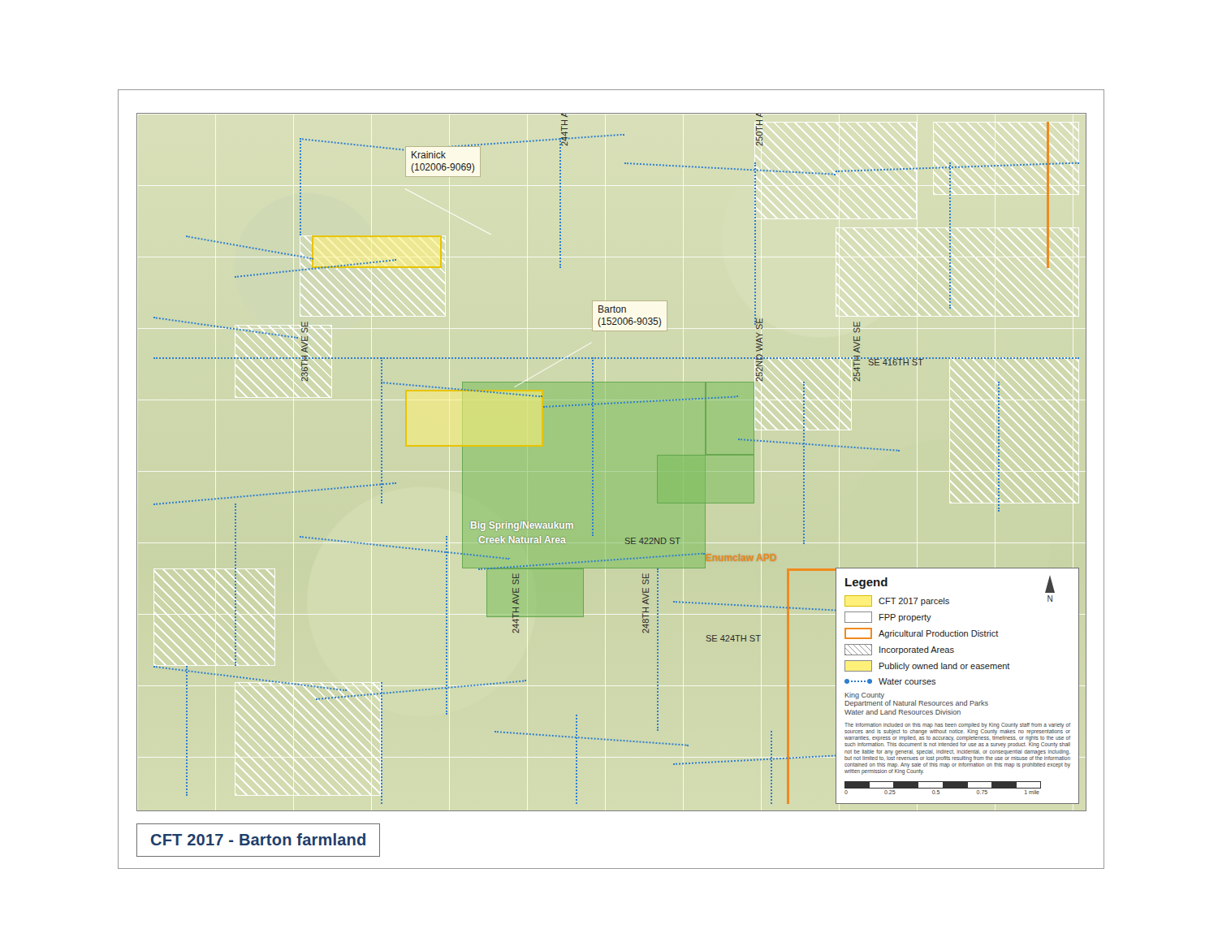Krainick
(102006-9069)
Barton
(152006-9035)
Big Spring/Newaukum
Creek Natural Area
Enumclaw APD
244TH AVE SE
250TH AVE SE
252ND WAY SE
254TH AVE SE
236TH AVE SE
244TH AVE SE
248TH AVE SE
SE 416TH ST
SE 422ND ST
SE 424TH ST
N
Legend
CFT 2017 parcels
FPP property
Agricultural Production District
Incorporated Areas
Publicly owned land or easement
Water courses
King County
Department of Natural Resources and Parks
Water and Land Resources Division
The information included on this map has been compiled by King County staff from a variety of sources and is subject to change without notice. King County makes no representations or warranties, express or implied, as to accuracy, completeness, timeliness, or rights to the use of such information. This document is not intended for use as a survey product. King County shall not be liable for any general, special, indirect, incidental, or consequential damages including, but not limited to, lost revenues or lost profits resulting from the use or misuse of the information contained on this map. Any sale of this map or information on this map is prohibited except by written permission of King County.
00.250.50.751 mile
CFT 2017 - Barton farmland